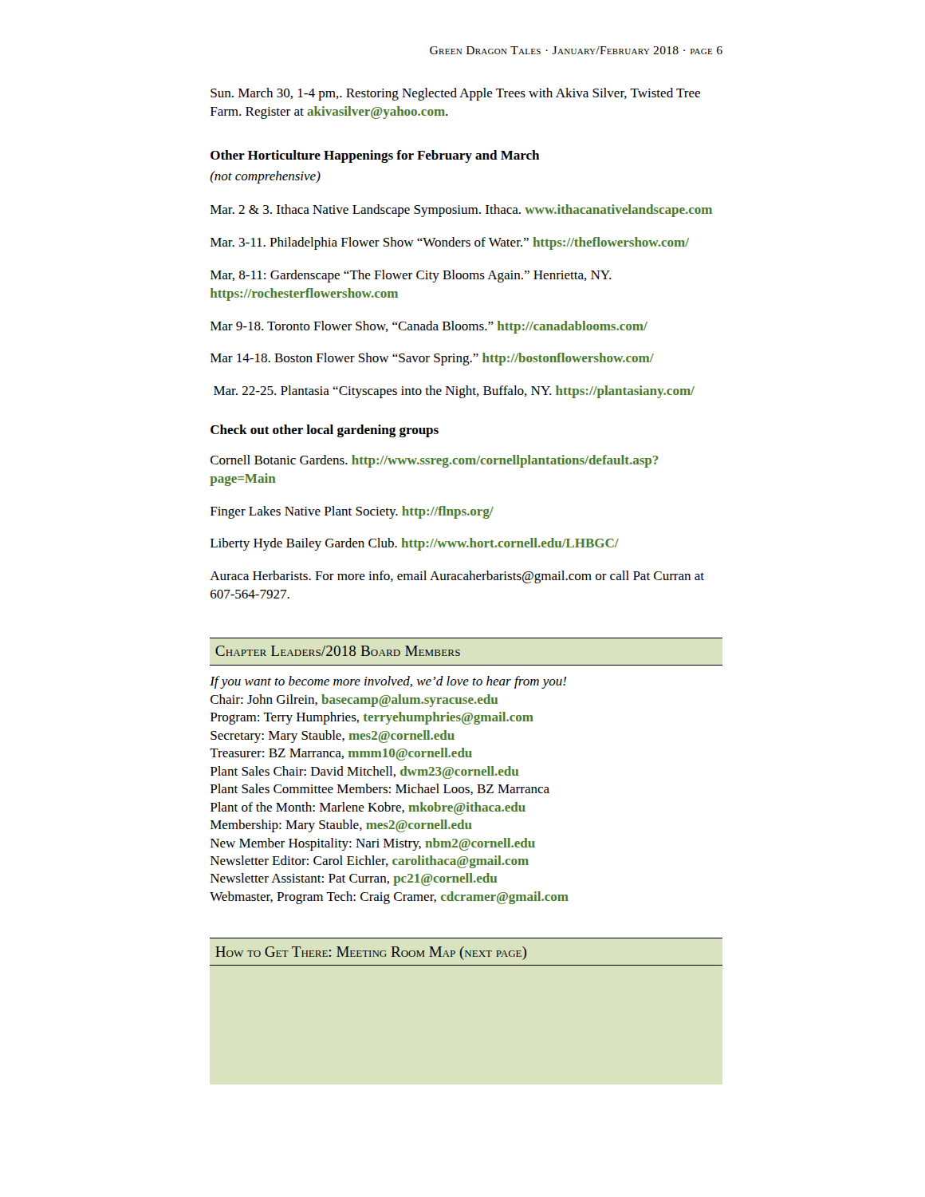Green Dragon Tales · January/February 2018 · page 6
Sun. March 30, 1-4 pm,. Restoring Neglected Apple Trees with Akiva Silver, Twisted Tree Farm. Register at akivasilver@yahoo.com.
Other Horticulture Happenings for February and March
(not comprehensive)
Mar. 2 & 3. Ithaca Native Landscape Symposium. Ithaca. www.ithacanativelandscape.com
Mar. 3-11. Philadelphia Flower Show “Wonders of Water.” https://theflowershow.com/
Mar, 8-11: Gardenscape “The Flower City Blooms Again.” Henrietta, NY. https://rochesterflowershow.com
Mar 9-18. Toronto Flower Show, “Canada Blooms.” http://canadablooms.com/
Mar 14-18. Boston Flower Show “Savor Spring.” http://bostonflowershow.com/
Mar. 22-25. Plantasia “Cityscapes into the Night, Buffalo, NY. https://plantasiany.com/
Check out other local gardening groups
Cornell Botanic Gardens. http://www.ssreg.com/cornellplantations/default.asp?page=Main
Finger Lakes Native Plant Society. http://flnps.org/
Liberty Hyde Bailey Garden Club. http://www.hort.cornell.edu/LHBGC/
Auraca Herbarists. For more info, email Auracaherbarists@gmail.com or call Pat Curran at 607-564-7927.
Chapter Leaders/2018 Board Members
If you want to become more involved, we’d love to hear from you!
Chair: John Gilrein, basecamp@alum.syracuse.edu
Program: Terry Humphries, terryehumphries@gmail.com
Secretary: Mary Stauble, mes2@cornell.edu
Treasurer: BZ Marranca, mmm10@cornell.edu
Plant Sales Chair: David Mitchell, dwm23@cornell.edu
Plant Sales Committee Members: Michael Loos, BZ Marranca
Plant of the Month: Marlene Kobre, mkobre@ithaca.edu
Membership: Mary Stauble, mes2@cornell.edu
New Member Hospitality: Nari Mistry, nbm2@cornell.edu
Newsletter Editor: Carol Eichler, carolithaca@gmail.com
Newsletter Assistant: Pat Curran, pc21@cornell.edu
Webmaster, Program Tech: Craig Cramer, cdcramer@gmail.com
How to Get There: Meeting Room Map (next page)